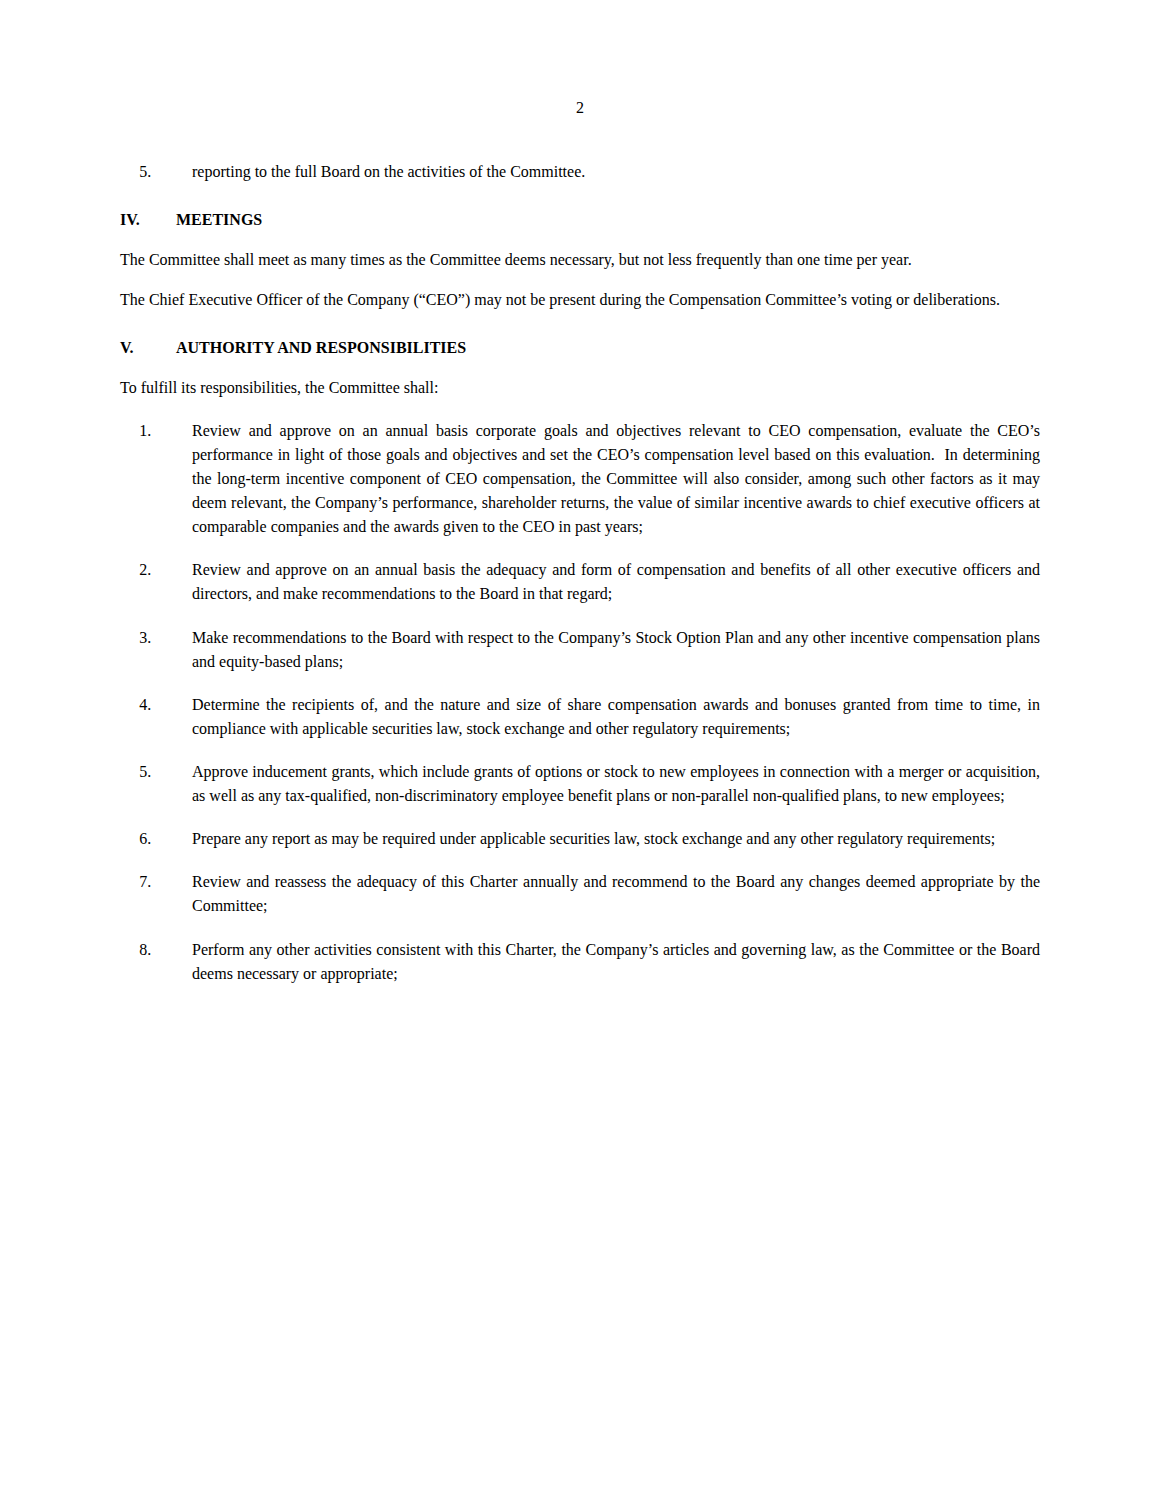2
5. reporting to the full Board on the activities of the Committee.
IV. MEETINGS
The Committee shall meet as many times as the Committee deems necessary, but not less frequently than one time per year.
The Chief Executive Officer of the Company (“CEO”) may not be present during the Compensation Committee’s voting or deliberations.
V. AUTHORITY AND RESPONSIBILITIES
To fulfill its responsibilities, the Committee shall:
1. Review and approve on an annual basis corporate goals and objectives relevant to CEO compensation, evaluate the CEO’s performance in light of those goals and objectives and set the CEO’s compensation level based on this evaluation. In determining the long-term incentive component of CEO compensation, the Committee will also consider, among such other factors as it may deem relevant, the Company’s performance, shareholder returns, the value of similar incentive awards to chief executive officers at comparable companies and the awards given to the CEO in past years;
2. Review and approve on an annual basis the adequacy and form of compensation and benefits of all other executive officers and directors, and make recommendations to the Board in that regard;
3. Make recommendations to the Board with respect to the Company’s Stock Option Plan and any other incentive compensation plans and equity-based plans;
4. Determine the recipients of, and the nature and size of share compensation awards and bonuses granted from time to time, in compliance with applicable securities law, stock exchange and other regulatory requirements;
5. Approve inducement grants, which include grants of options or stock to new employees in connection with a merger or acquisition, as well as any tax-qualified, non-discriminatory employee benefit plans or non-parallel non-qualified plans, to new employees;
6. Prepare any report as may be required under applicable securities law, stock exchange and any other regulatory requirements;
7. Review and reassess the adequacy of this Charter annually and recommend to the Board any changes deemed appropriate by the Committee;
8. Perform any other activities consistent with this Charter, the Company’s articles and governing law, as the Committee or the Board deems necessary or appropriate;